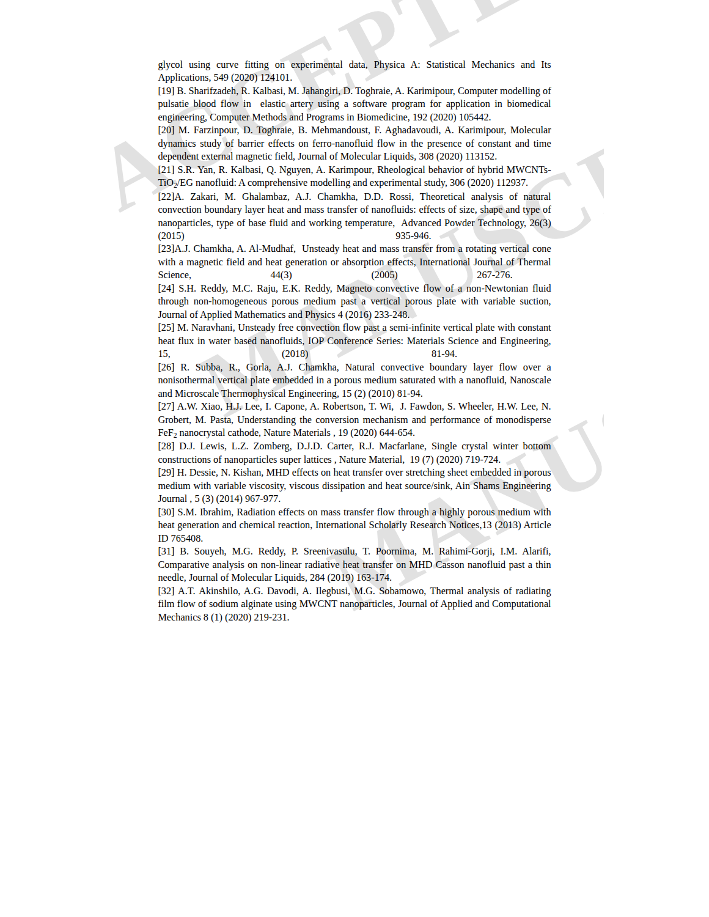ACCEPTED MANUSCRIPT MANUSCRIPT
glycol using curve fitting on experimental data, Physica A: Statistical Mechanics and Its Applications, 549 (2020) 124101.
[19] B. Sharifzadeh, R. Kalbasi, M. Jahangiri, D. Toghraie, A. Karimipour, Computer modelling of pulsatie blood flow in elastic artery using a software program for application in biomedical engineering, Computer Methods and Programs in Biomedicine, 192 (2020) 105442.
[20] M. Farzinpour, D. Toghraie, B. Mehmandoust, F. Aghadavoudi, A. Karimipour, Molecular dynamics study of barrier effects on ferro-nanofluid flow in the presence of constant and time dependent external magnetic field, Journal of Molecular Liquids, 308 (2020) 113152.
[21] S.R. Yan, R. Kalbasi, Q. Nguyen, A. Karimpour, Rheological behavior of hybrid MWCNTs-TiO2/EG nanofluid: A comprehensive modelling and experimental study, 306 (2020) 112937.
[22]A. Zakari, M. Ghalambaz, A.J. Chamkha, D.D. Rossi, Theoretical analysis of natural convection boundary layer heat and mass transfer of nanofluids: effects of size, shape and type of nanoparticles, type of base fluid and working temperature, Advanced Powder Technology, 26(3) (2015) 935-946.
[23]A.J. Chamkha, A. Al-Mudhaf, Unsteady heat and mass transfer from a rotating vertical cone with a magnetic field and heat generation or absorption effects, International Journal of Thermal Science, 44(3) (2005) 267-276.
[24] S.H. Reddy, M.C. Raju, E.K. Reddy, Magneto convective flow of a non-Newtonian fluid through non-homogeneous porous medium past a vertical porous plate with variable suction, Journal of Applied Mathematics and Physics 4 (2016) 233-248.
[25] M. Naravhani, Unsteady free convection flow past a semi-infinite vertical plate with constant heat flux in water based nanofluids, IOP Conference Series: Materials Science and Engineering, 15, (2018) 81-94.
[26] R. Subba, R., Gorla, A.J. Chamkha, Natural convective boundary layer flow over a nonisothermal vertical plate embedded in a porous medium saturated with a nanofluid, Nanoscale and Microscale Thermophysical Engineering, 15 (2) (2010) 81-94.
[27] A.W. Xiao, H.J. Lee, I. Capone, A. Robertson, T. Wi, J. Fawdon, S. Wheeler, H.W. Lee, N. Grobert, M. Pasta, Understanding the conversion mechanism and performance of monodisperse FeF2 nanocrystal cathode, Nature Materials , 19 (2020) 644-654.
[28] D.J. Lewis, L.Z. Zomberg, D.J.D. Carter, R.J. Macfarlane, Single crystal winter bottom constructions of nanoparticles super lattices , Nature Material, 19 (7) (2020) 719-724.
[29] H. Dessie, N. Kishan, MHD effects on heat transfer over stretching sheet embedded in porous medium with variable viscosity, viscous dissipation and heat source/sink, Ain Shams Engineering Journal , 5 (3) (2014) 967-977.
[30] S.M. Ibrahim, Radiation effects on mass transfer flow through a highly porous medium with heat generation and chemical reaction, International Scholarly Research Notices,13 (2013) Article ID 765408.
[31] B. Souyeh, M.G. Reddy, P. Sreenivasulu, T. Poornima, M. Rahimi-Gorji, I.M. Alarifi, Comparative analysis on non-linear radiative heat transfer on MHD Casson nanofluid past a thin needle, Journal of Molecular Liquids, 284 (2019) 163-174.
[32] A.T. Akinshilo, A.G. Davodi, A. Ilegbusi, M.G. Sobamowo, Thermal analysis of radiating film flow of sodium alginate using MWCNT nanoparticles, Journal of Applied and Computational Mechanics 8 (1) (2020) 219-231.